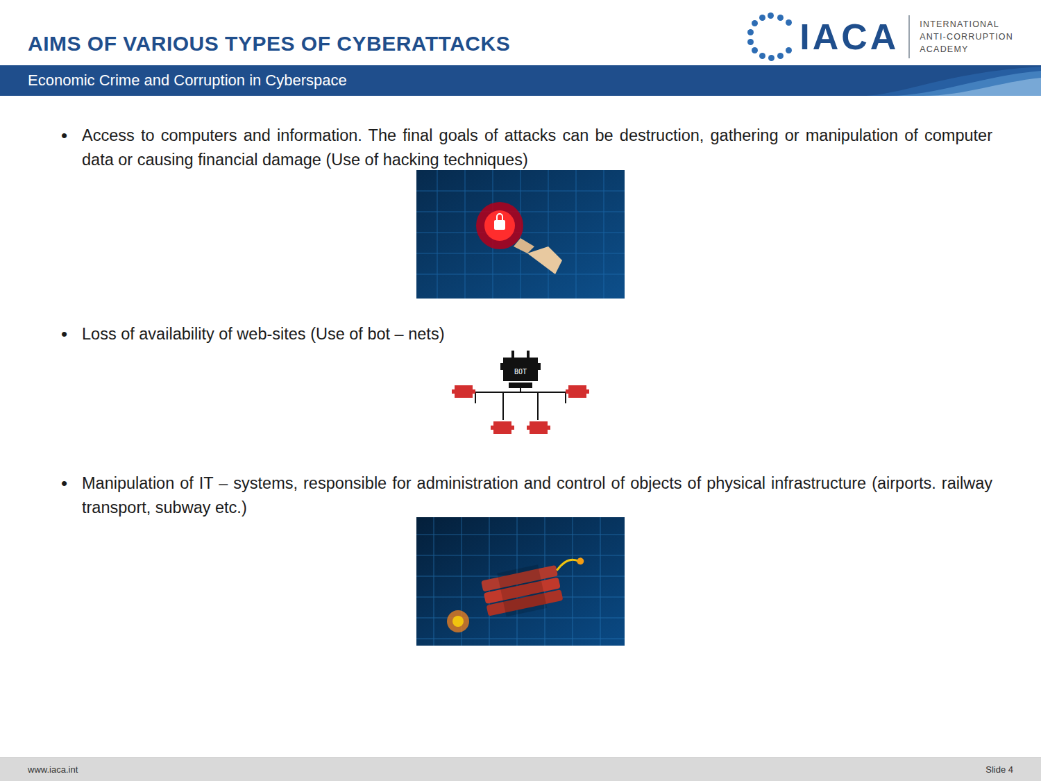IACA
International
Anti-Corruption
Academy
Aims of Various Types of Cyberattacks
Economic Crime and Corruption in Cyberspace
Access to computers and information. The final goals of attacks can be destruction, gathering or manipulation of computer data or causing financial damage (Use of hacking techniques)
Loss of availability of web-sites (Use of bot – nets)
Manipulation of IT – systems, responsible for administration and control of objects of physical infrastructure (airports. railway transport, subway etc.)
www.iaca.int Slide 4